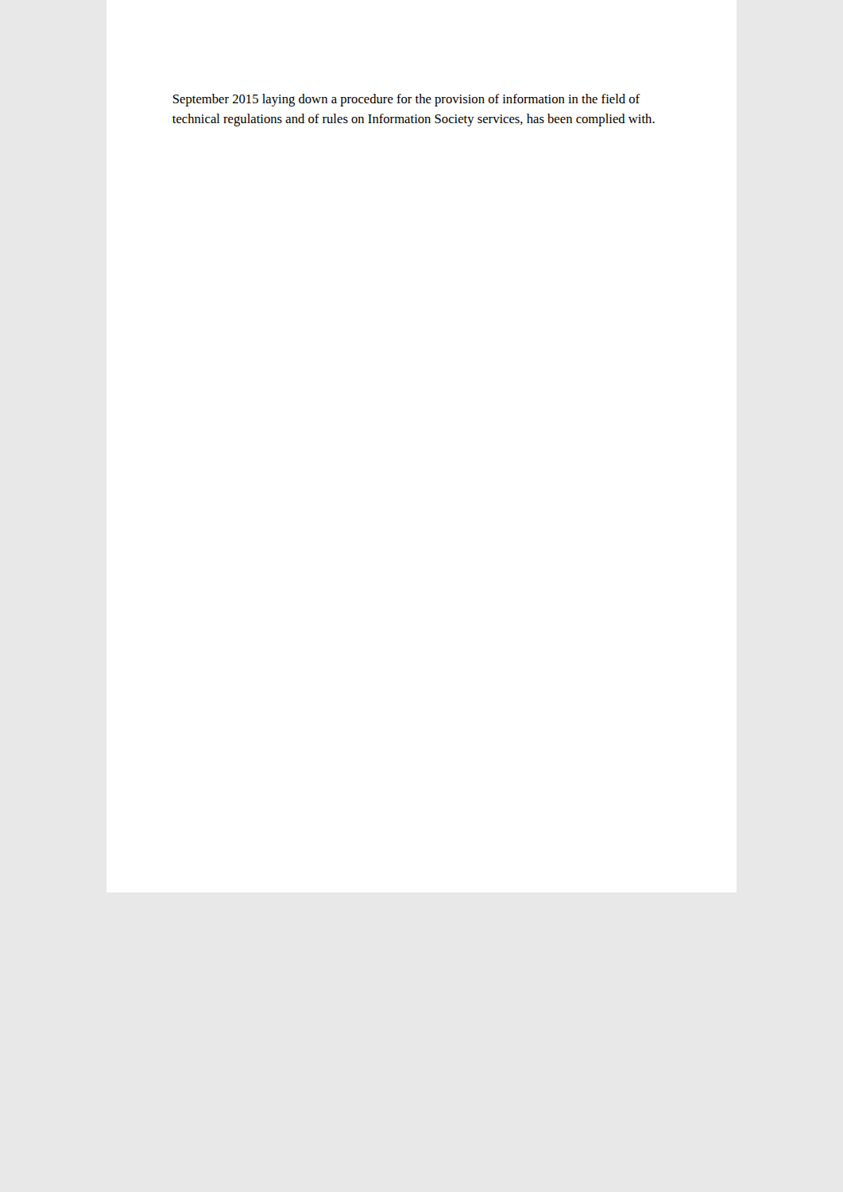September 2015 laying down a procedure for the provision of information in the field of technical regulations and of rules on Information Society services, has been complied with.